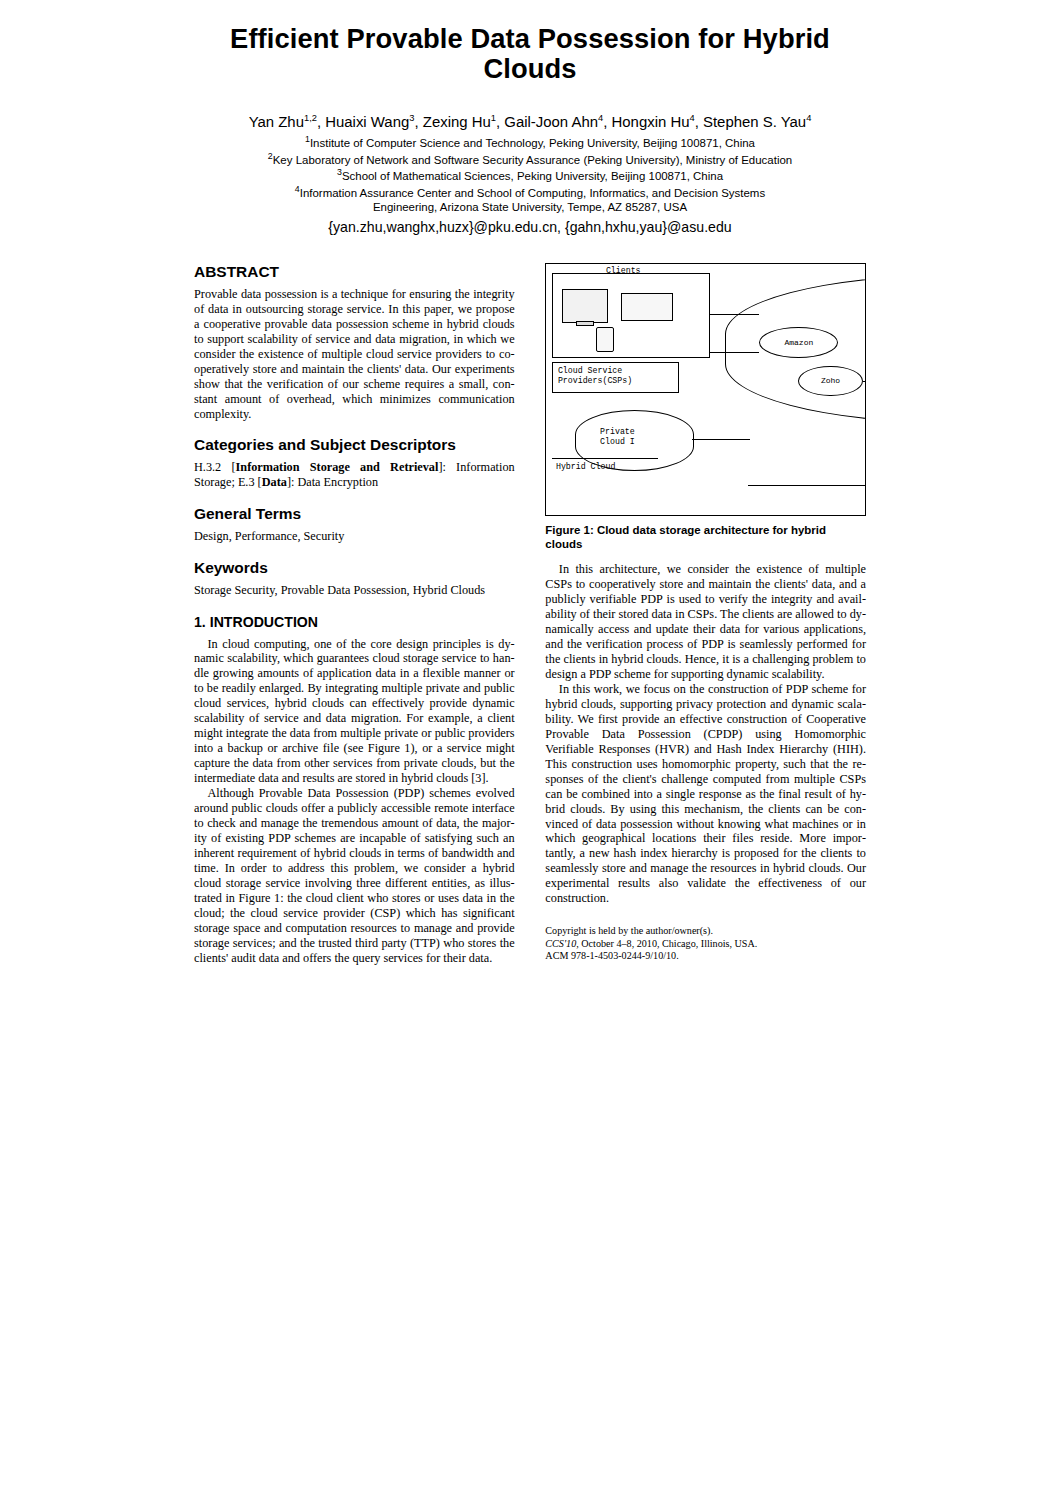Efficient Provable Data Possession for Hybrid Clouds
Yan Zhu1,2, Huaixi Wang3, Zexing Hu1, Gail-Joon Ahn4, Hongxin Hu4, Stephen S. Yau4
1Institute of Computer Science and Technology, Peking University, Beijing 100871, China
2Key Laboratory of Network and Software Security Assurance (Peking University), Ministry of Education
3School of Mathematical Sciences, Peking University, Beijing 100871, China
4Information Assurance Center and School of Computing, Informatics, and Decision Systems
Engineering, Arizona State University, Tempe, AZ 85287, USA
{yan.zhu,wanghx,huzx}@pku.edu.cn, {gahn,hxhu,yau}@asu.edu
ABSTRACT
Provable data possession is a technique for ensuring the integrity of data in outsourcing storage service. In this paper, we propose a cooperative provable data possession scheme in hybrid clouds to support scalability of service and data migration, in which we consider the existence of multiple cloud service providers to cooperatively store and maintain the clients' data. Our experiments show that the verification of our scheme requires a small, constant amount of overhead, which minimizes communication complexity.
Categories and Subject Descriptors
H.3.2 [Information Storage and Retrieval]: Information Storage; E.3 [Data]: Data Encryption
General Terms
Design, Performance, Security
Keywords
Storage Security, Provable Data Possession, Hybrid Clouds
1. INTRODUCTION
In cloud computing, one of the core design principles is dynamic scalability, which guarantees cloud storage service to handle growing amounts of application data in a flexible manner or to be readily enlarged. By integrating multiple private and public cloud services, hybrid clouds can effectively provide dynamic scalability of service and data migration. For example, a client might integrate the data from multiple private or public providers into a backup or archive file (see Figure 1), or a service might capture the data from other services from private clouds, but the intermediate data and results are stored in hybrid clouds [3].
Although Provable Data Possession (PDP) schemes evolved around public clouds offer a publicly accessible remote interface to check and manage the tremendous amount of data, the majority of existing PDP schemes are incapable of satisfying such an inherent requirement of hybrid clouds in terms of bandwidth and time. In order to address this problem, we consider a hybrid cloud storage service involving three different entities, as illustrated in Figure 1: the cloud client who stores or uses data in the cloud; the cloud service provider (CSP) which has significant storage space and computation resources to manage and provide storage services; and the trusted third party (TTP) who stores the clients' audit data and offers the query services for their data.
Clients
Public Cloud
Yahoo
Amazon
Google
Zoho
Microsoft
Cloud Service
Providers(CSPs)
Data Flow
Private
Cloud I
Private
Cloud II
Hybrid Cloud
Verification
Data Flow
Trusted Third
Party(TTP)
Figure 1: Cloud data storage architecture for hybrid clouds
In this architecture, we consider the existence of multiple CSPs to cooperatively store and maintain the clients' data, and a publicly verifiable PDP is used to verify the integrity and availability of their stored data in CSPs. The clients are allowed to dynamically access and update their data for various applications, and the verification process of PDP is seamlessly performed for the clients in hybrid clouds. Hence, it is a challenging problem to design a PDP scheme for supporting dynamic scalability.
In this work, we focus on the construction of PDP scheme for hybrid clouds, supporting privacy protection and dynamic scalability. We first provide an effective construction of Cooperative Provable Data Possession (CPDP) using Homomorphic Verifiable Responses (HVR) and Hash Index Hierarchy (HIH). This construction uses homomorphic property, such that the responses of the client's challenge computed from multiple CSPs can be combined into a single response as the final result of hybrid clouds. By using this mechanism, the clients can be convinced of data possession without knowing what machines or in which geographical locations their files reside. More importantly, a new hash index hierarchy is proposed for the clients to seamlessly store and manage the resources in hybrid clouds. Our experimental results also validate the effectiveness of our construction.
Copyright is held by the author/owner(s).
CCS'10, October 4–8, 2010, Chicago, Illinois, USA.
ACM 978-1-4503-0244-9/10/10.